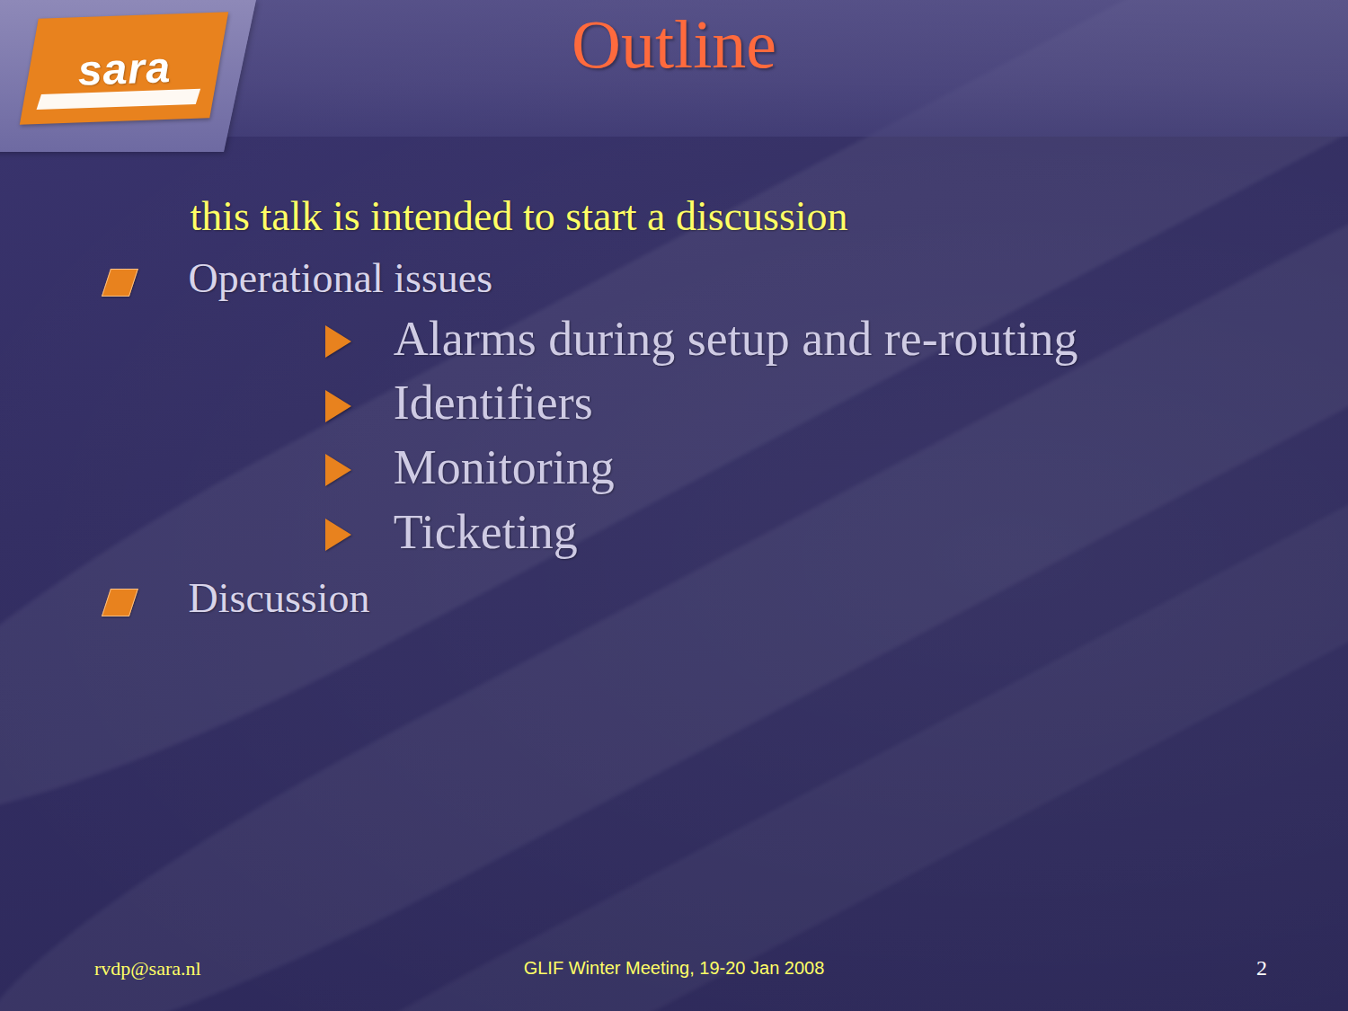sara
Outline
this talk is intended to start a discussion
Operational issues
Alarms during setup and re-routing
Identifiers
Monitoring
Ticketing
Discussion
rvdp@sara.nl
GLIF Winter Meeting, 19-20 Jan 2008
2